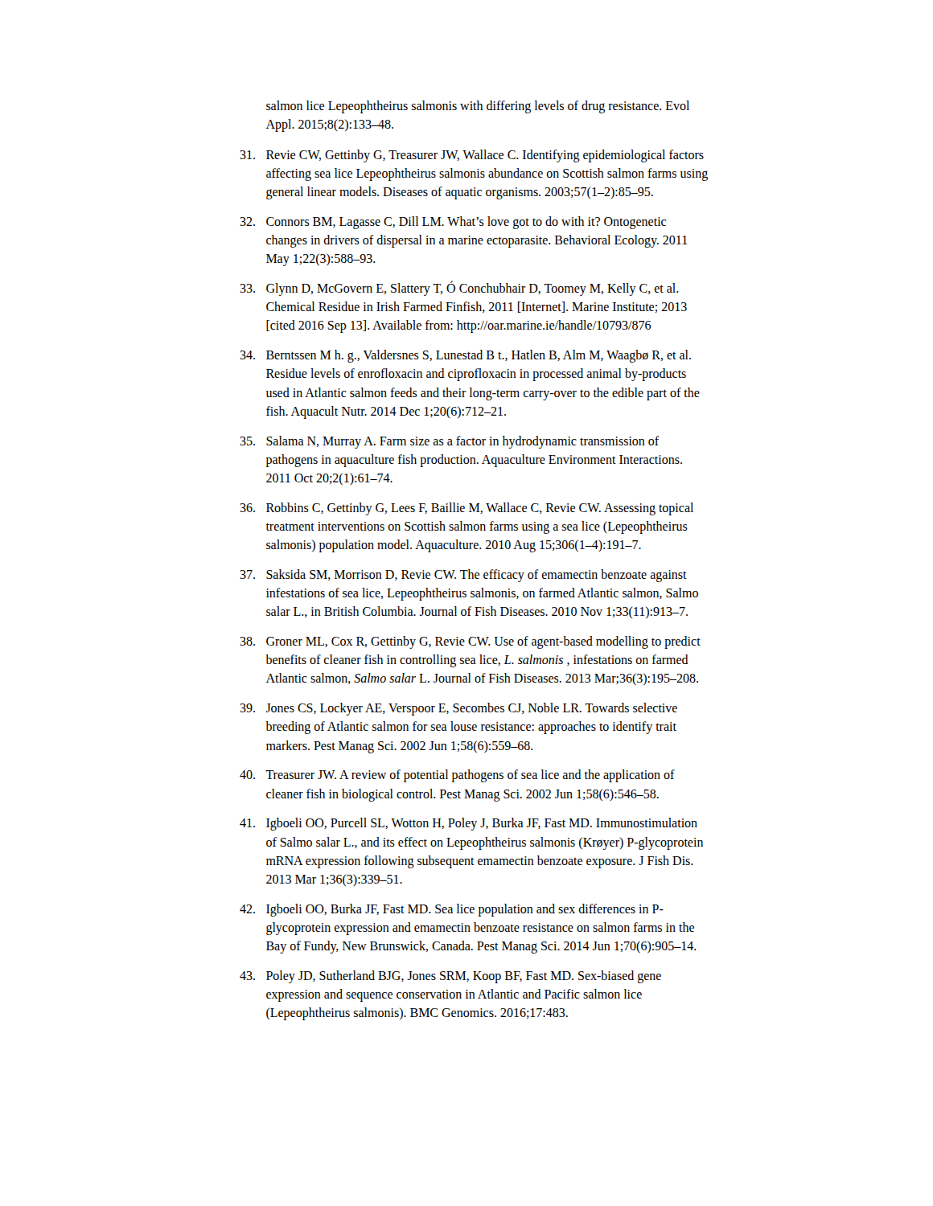salmon lice Lepeophtheirus salmonis with differing levels of drug resistance. Evol Appl. 2015;8(2):133–48.
31. Revie CW, Gettinby G, Treasurer JW, Wallace C. Identifying epidemiological factors affecting sea lice Lepeophtheirus salmonis abundance on Scottish salmon farms using general linear models. Diseases of aquatic organisms. 2003;57(1–2):85–95.
32. Connors BM, Lagasse C, Dill LM. What’s love got to do with it? Ontogenetic changes in drivers of dispersal in a marine ectoparasite. Behavioral Ecology. 2011 May 1;22(3):588–93.
33. Glynn D, McGovern E, Slattery T, Ó Conchubhair D, Toomey M, Kelly C, et al. Chemical Residue in Irish Farmed Finfish, 2011 [Internet]. Marine Institute; 2013 [cited 2016 Sep 13]. Available from: http://oar.marine.ie/handle/10793/876
34. Berntssen M h. g., Valdersnes S, Lunestad B t., Hatlen B, Alm M, Waagbø R, et al. Residue levels of enrofloxacin and ciprofloxacin in processed animal by-products used in Atlantic salmon feeds and their long-term carry-over to the edible part of the fish. Aquacult Nutr. 2014 Dec 1;20(6):712–21.
35. Salama N, Murray A. Farm size as a factor in hydrodynamic transmission of pathogens in aquaculture fish production. Aquaculture Environment Interactions. 2011 Oct 20;2(1):61–74.
36. Robbins C, Gettinby G, Lees F, Baillie M, Wallace C, Revie CW. Assessing topical treatment interventions on Scottish salmon farms using a sea lice (Lepeophtheirus salmonis) population model. Aquaculture. 2010 Aug 15;306(1–4):191–7.
37. Saksida SM, Morrison D, Revie CW. The efficacy of emamectin benzoate against infestations of sea lice, Lepeophtheirus salmonis, on farmed Atlantic salmon, Salmo salar L., in British Columbia. Journal of Fish Diseases. 2010 Nov 1;33(11):913–7.
38. Groner ML, Cox R, Gettinby G, Revie CW. Use of agent-based modelling to predict benefits of cleaner fish in controlling sea lice, L. salmonis , infestations on farmed Atlantic salmon, Salmo salar L. Journal of Fish Diseases. 2013 Mar;36(3):195–208.
39. Jones CS, Lockyer AE, Verspoor E, Secombes CJ, Noble LR. Towards selective breeding of Atlantic salmon for sea louse resistance: approaches to identify trait markers. Pest Manag Sci. 2002 Jun 1;58(6):559–68.
40. Treasurer JW. A review of potential pathogens of sea lice and the application of cleaner fish in biological control. Pest Manag Sci. 2002 Jun 1;58(6):546–58.
41. Igboeli OO, Purcell SL, Wotton H, Poley J, Burka JF, Fast MD. Immunostimulation of Salmo salar L., and its effect on Lepeophtheirus salmonis (Krøyer) P-glycoprotein mRNA expression following subsequent emamectin benzoate exposure. J Fish Dis. 2013 Mar 1;36(3):339–51.
42. Igboeli OO, Burka JF, Fast MD. Sea lice population and sex differences in P-glycoprotein expression and emamectin benzoate resistance on salmon farms in the Bay of Fundy, New Brunswick, Canada. Pest Manag Sci. 2014 Jun 1;70(6):905–14.
43. Poley JD, Sutherland BJG, Jones SRM, Koop BF, Fast MD. Sex-biased gene expression and sequence conservation in Atlantic and Pacific salmon lice (Lepeophtheirus salmonis). BMC Genomics. 2016;17:483.